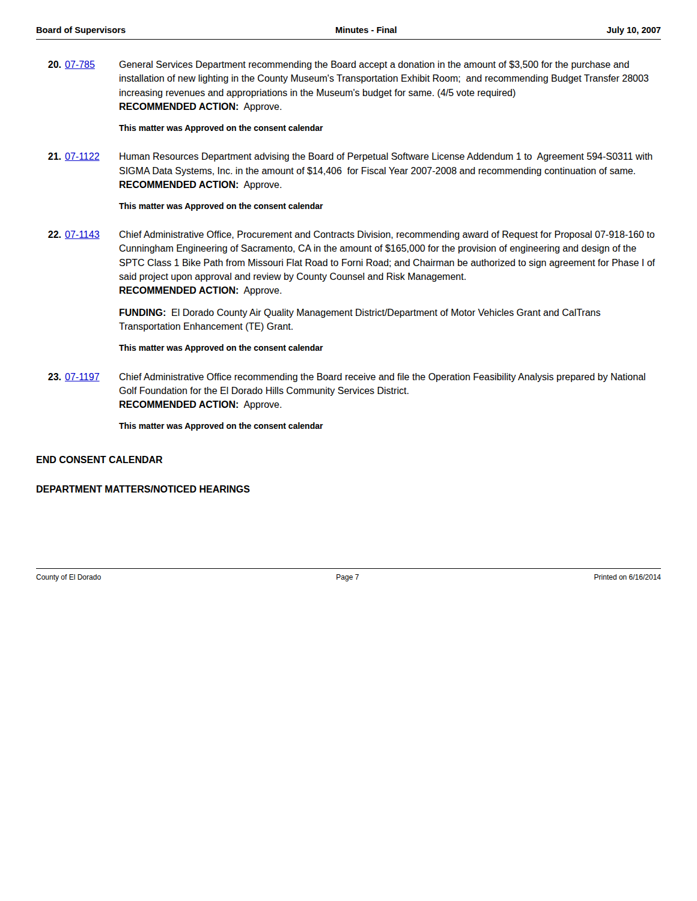Board of Supervisors
Minutes - Final
July 10, 2007
20.
07-785
General Services Department recommending the Board accept a donation in the amount of $3,500 for the purchase and installation of new lighting in the County Museum's Transportation Exhibit Room; and recommending Budget Transfer 28003 increasing revenues and appropriations in the Museum's budget for same. (4/5 vote required)
RECOMMENDED ACTION: Approve.
This matter was Approved on the consent calendar
21.
07-1122
Human Resources Department advising the Board of Perpetual Software License Addendum 1 to Agreement 594-S0311 with SIGMA Data Systems, Inc. in the amount of $14,406 for Fiscal Year 2007-2008 and recommending continuation of same.
RECOMMENDED ACTION: Approve.
This matter was Approved on the consent calendar
22.
07-1143
Chief Administrative Office, Procurement and Contracts Division, recommending award of Request for Proposal 07-918-160 to Cunningham Engineering of Sacramento, CA in the amount of $165,000 for the provision of engineering and design of the SPTC Class 1 Bike Path from Missouri Flat Road to Forni Road; and Chairman be authorized to sign agreement for Phase I of said project upon approval and review by County Counsel and Risk Management.
RECOMMENDED ACTION: Approve.
FUNDING: El Dorado County Air Quality Management District/Department of Motor Vehicles Grant and CalTrans Transportation Enhancement (TE) Grant.
This matter was Approved on the consent calendar
23.
07-1197
Chief Administrative Office recommending the Board receive and file the Operation Feasibility Analysis prepared by National Golf Foundation for the El Dorado Hills Community Services District.
RECOMMENDED ACTION: Approve.
This matter was Approved on the consent calendar
END CONSENT CALENDAR
DEPARTMENT MATTERS/NOTICED HEARINGS
County of El Dorado
Page 7
Printed on 6/16/2014